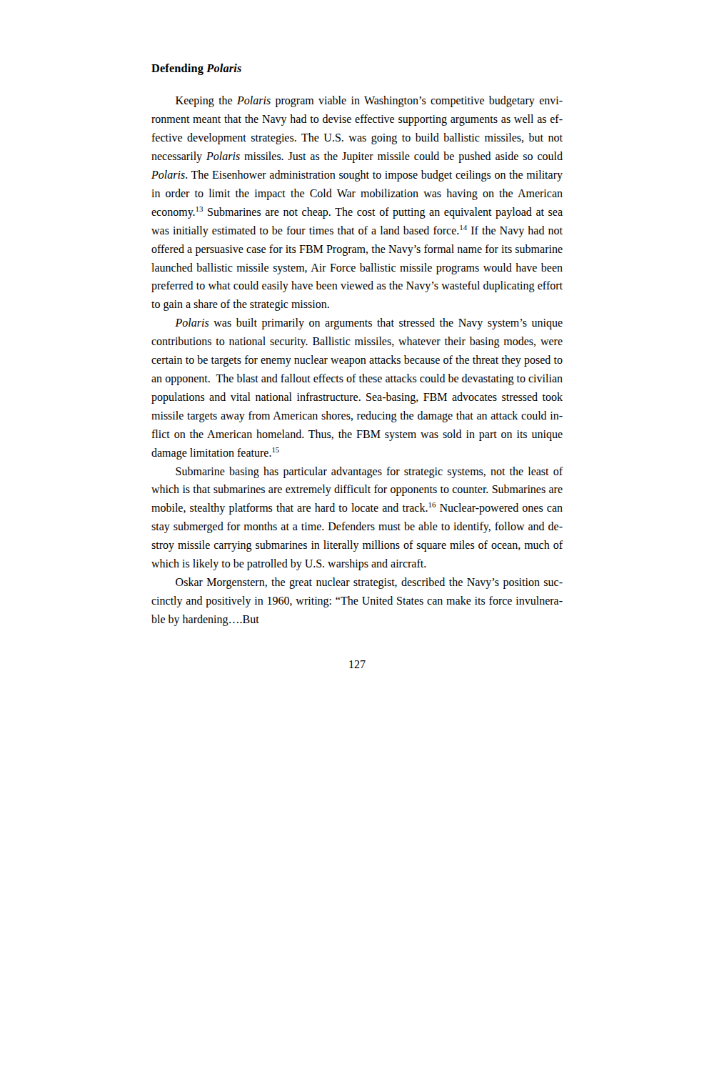Defending Polaris
Keeping the Polaris program viable in Washington’s competitive budgetary environment meant that the Navy had to devise effective supporting arguments as well as effective development strategies. The U.S. was going to build ballistic missiles, but not necessarily Polaris missiles. Just as the Jupiter missile could be pushed aside so could Polaris. The Eisenhower administration sought to impose budget ceilings on the military in order to limit the impact the Cold War mobilization was having on the American economy.13 Submarines are not cheap. The cost of putting an equivalent payload at sea was initially estimated to be four times that of a land based force.14 If the Navy had not offered a persuasive case for its FBM Program, the Navy’s formal name for its submarine launched ballistic missile system, Air Force ballistic missile programs would have been preferred to what could easily have been viewed as the Navy’s wasteful duplicating effort to gain a share of the strategic mission.
Polaris was built primarily on arguments that stressed the Navy system’s unique contributions to national security. Ballistic missiles, whatever their basing modes, were certain to be targets for enemy nuclear weapon attacks because of the threat they posed to an opponent. The blast and fallout effects of these attacks could be devastating to civilian populations and vital national infrastructure. Sea-basing, FBM advocates stressed took missile targets away from American shores, reducing the damage that an attack could inflict on the American homeland. Thus, the FBM system was sold in part on its unique damage limitation feature.15
Submarine basing has particular advantages for strategic systems, not the least of which is that submarines are extremely difficult for opponents to counter. Submarines are mobile, stealthy platforms that are hard to locate and track.16 Nuclear-powered ones can stay submerged for months at a time. Defenders must be able to identify, follow and destroy missile carrying submarines in literally millions of square miles of ocean, much of which is likely to be patrolled by U.S. warships and aircraft.
Oskar Morgenstern, the great nuclear strategist, described the Navy’s position succinctly and positively in 1960, writing: “The United States can make its force invulnerable by hardening….But
127